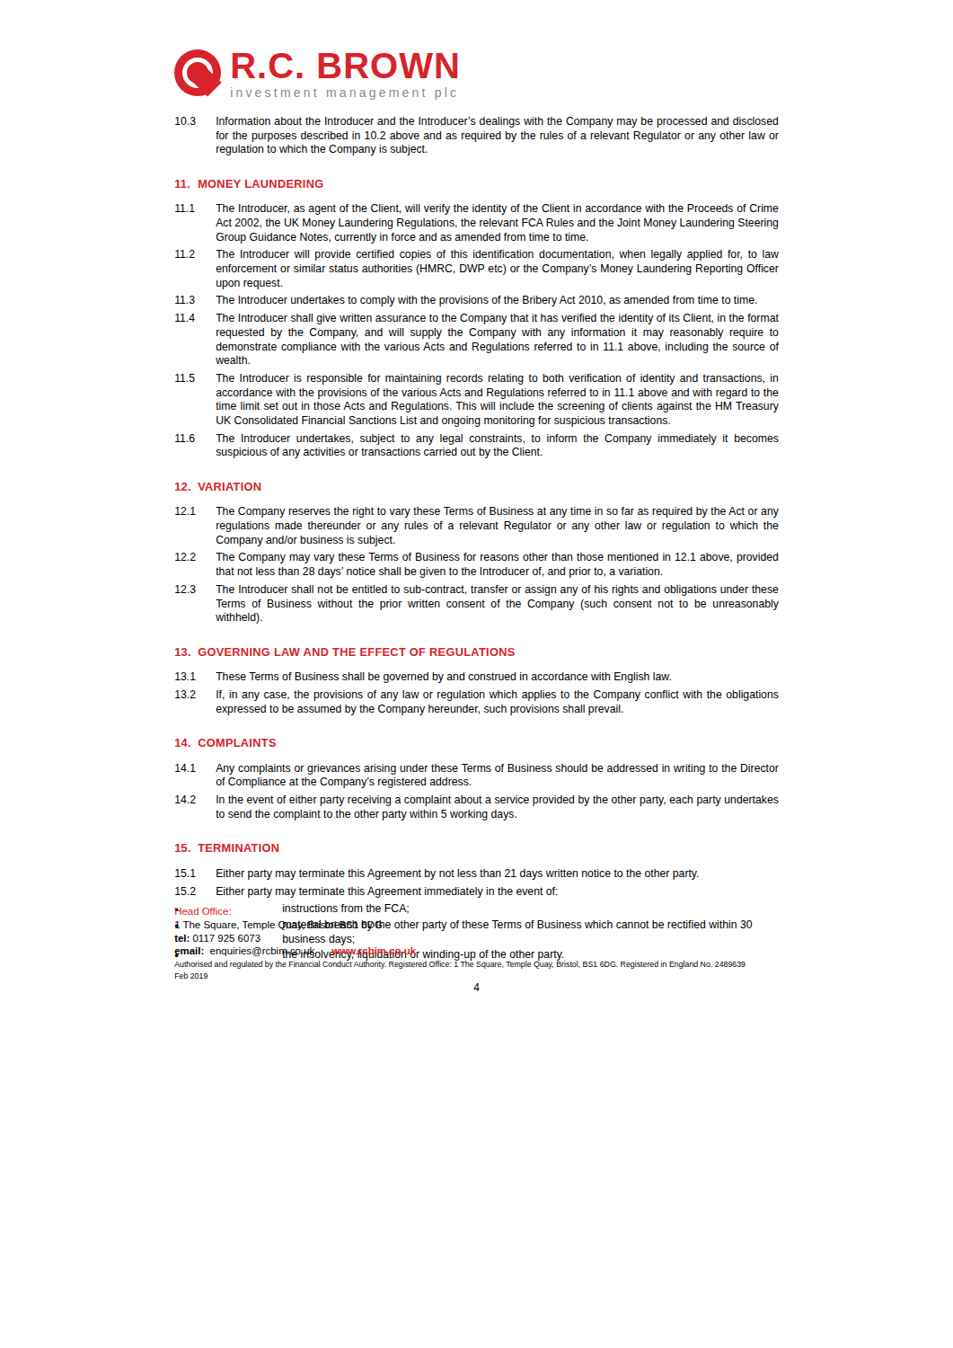R.C. BROWN
investment management plc
10.3 Information about the Introducer and the Introducer’s dealings with the Company may be processed and disclosed for the purposes described in 10.2 above and as required by the rules of a relevant Regulator or any other law or regulation to which the Company is subject.
11. MONEY LAUNDERING
11.1 The Introducer, as agent of the Client, will verify the identity of the Client in accordance with the Proceeds of Crime Act 2002, the UK Money Laundering Regulations, the relevant FCA Rules and the Joint Money Laundering Steering Group Guidance Notes, currently in force and as amended from time to time.
11.2 The Introducer will provide certified copies of this identification documentation, when legally applied for, to law enforcement or similar status authorities (HMRC, DWP etc) or the Company’s Money Laundering Reporting Officer upon request.
11.3 The Introducer undertakes to comply with the provisions of the Bribery Act 2010, as amended from time to time.
11.4 The Introducer shall give written assurance to the Company that it has verified the identity of its Client, in the format requested by the Company, and will supply the Company with any information it may reasonably require to demonstrate compliance with the various Acts and Regulations referred to in 11.1 above, including the source of wealth.
11.5 The Introducer is responsible for maintaining records relating to both verification of identity and transactions, in accordance with the provisions of the various Acts and Regulations referred to in 11.1 above and with regard to the time limit set out in those Acts and Regulations. This will include the screening of clients against the HM Treasury UK Consolidated Financial Sanctions List and ongoing monitoring for suspicious transactions.
11.6 The Introducer undertakes, subject to any legal constraints, to inform the Company immediately it becomes suspicious of any activities or transactions carried out by the Client.
12. VARIATION
12.1 The Company reserves the right to vary these Terms of Business at any time in so far as required by the Act or any regulations made thereunder or any rules of a relevant Regulator or any other law or regulation to which the Company and/or business is subject.
12.2 The Company may vary these Terms of Business for reasons other than those mentioned in 12.1 above, provided that not less than 28 days’ notice shall be given to the Introducer of, and prior to, a variation.
12.3 The Introducer shall not be entitled to sub-contract, transfer or assign any of his rights and obligations under these Terms of Business without the prior written consent of the Company (such consent not to be unreasonably withheld).
13. GOVERNING LAW AND THE EFFECT OF REGULATIONS
13.1 These Terms of Business shall be governed by and construed in accordance with English law.
13.2 If, in any case, the provisions of any law or regulation which applies to the Company conflict with the obligations expressed to be assumed by the Company hereunder, such provisions shall prevail.
14. COMPLAINTS
14.1 Any complaints or grievances arising under these Terms of Business should be addressed in writing to the Director of Compliance at the Company’s registered address.
14.2 In the event of either party receiving a complaint about a service provided by the other party, each party undertakes to send the complaint to the other party within 5 working days.
15. TERMINATION
15.1 Either party may terminate this Agreement by not less than 21 days written notice to the other party.
15.2 Either party may terminate this Agreement immediately in the event of:
instructions from the FCA;
material breach by the other party of these Terms of Business which cannot be rectified within 30 business days;
the insolvency, liquidation or winding-up of the other party.
Head Office:
1 The Square, Temple Quay, Bristol BS1 6DG
tel: 0117 925 6073
email: enquiries@rcbim.co.uk www.rcbim.co.uk
Authorised and regulated by the Financial Conduct Authority. Registered Office: 1 The Square, Temple Quay, Bristol, BS1 6DG. Registered in England No. 2489639
Feb 2019
4